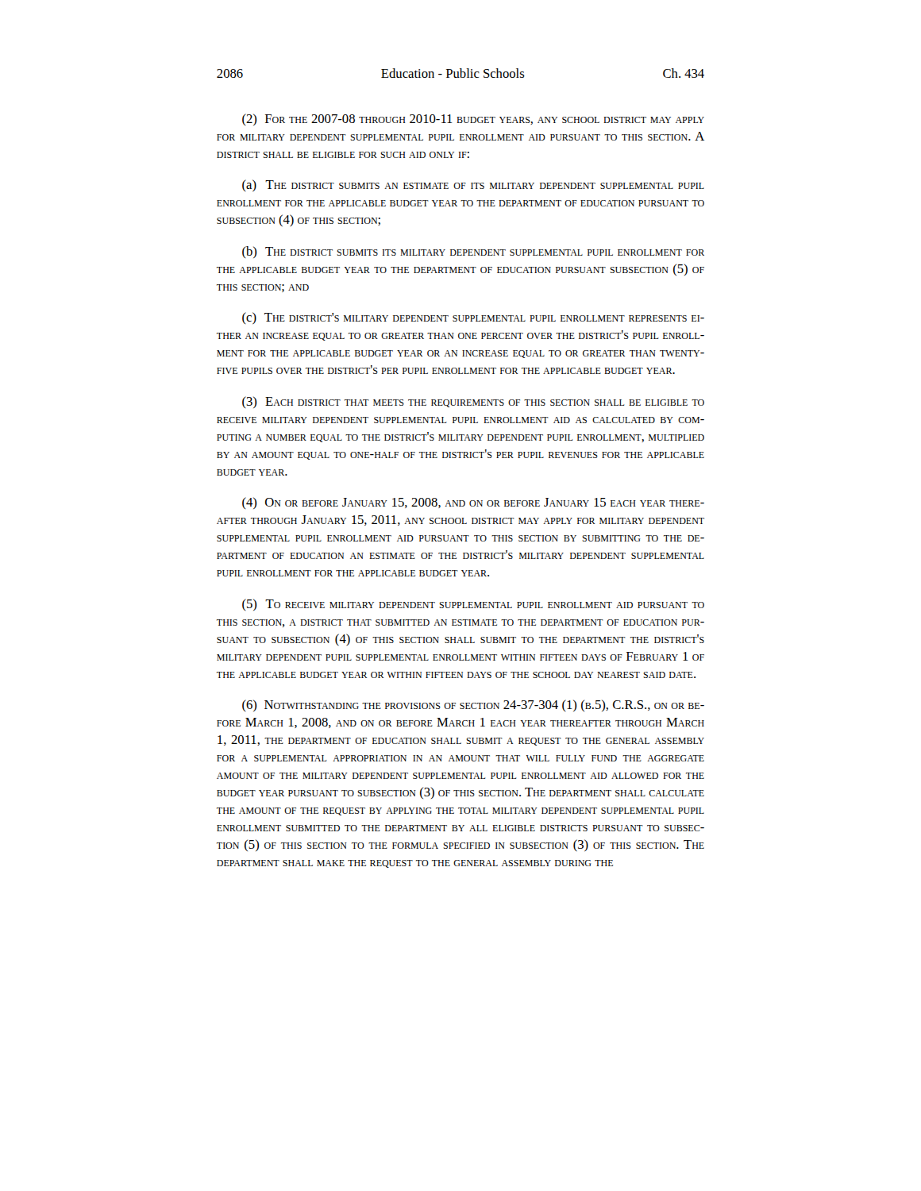2086 Education - Public Schools Ch. 434
(2) For the 2007-08 through 2010-11 budget years, any school district may apply for military dependent supplemental pupil enrollment aid pursuant to this section. A district shall be eligible for such aid only if:
(a) The district submits an estimate of its military dependent supplemental pupil enrollment for the applicable budget year to the department of education pursuant to subsection (4) of this section;
(b) The district submits its military dependent supplemental pupil enrollment for the applicable budget year to the department of education pursuant subsection (5) of this section; and
(c) The district's military dependent supplemental pupil enrollment represents either an increase equal to or greater than one percent over the district's pupil enrollment for the applicable budget year or an increase equal to or greater than twenty-five pupils over the district's per pupil enrollment for the applicable budget year.
(3) Each district that meets the requirements of this section shall be eligible to receive military dependent supplemental pupil enrollment aid as calculated by computing a number equal to the district's military dependent pupil enrollment, multiplied by an amount equal to one-half of the district's per pupil revenues for the applicable budget year.
(4) On or before January 15, 2008, and on or before January 15 each year thereafter through January 15, 2011, any school district may apply for military dependent supplemental pupil enrollment aid pursuant to this section by submitting to the department of education an estimate of the district's military dependent supplemental pupil enrollment for the applicable budget year.
(5) To receive military dependent supplemental pupil enrollment aid pursuant to this section, a district that submitted an estimate to the department of education pursuant to subsection (4) of this section shall submit to the department the district's military dependent pupil supplemental enrollment within fifteen days of February 1 of the applicable budget year or within fifteen days of the school day nearest said date.
(6) Notwithstanding the provisions of section 24-37-304 (1) (b.5), C.R.S., on or before March 1, 2008, and on or before March 1 each year thereafter through March 1, 2011, the department of education shall submit a request to the general assembly for a supplemental appropriation in an amount that will fully fund the aggregate amount of the military dependent supplemental pupil enrollment aid allowed for the budget year pursuant to subsection (3) of this section. The department shall calculate the amount of the request by applying the total military dependent supplemental pupil enrollment submitted to the department by all eligible districts pursuant to subsection (5) of this section to the formula specified in subsection (3) of this section. The department shall make the request to the general assembly during the